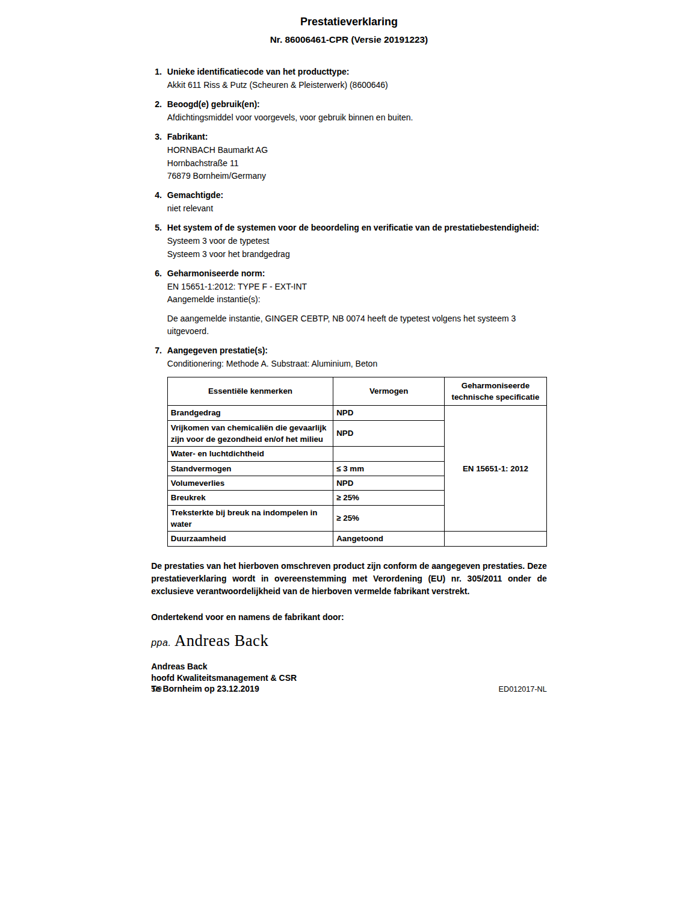Prestatieverklaring
Nr. 86006461-CPR (Versie 20191223)
Unieke identificatiecode van het producttype:
Akkit 611 Riss & Putz (Scheuren & Pleisterwerk) (8600646)
Beoogd(e) gebruik(en):
Afdichtingsmiddel voor voorgevels, voor gebruik binnen en buiten.
Fabrikant:
HORNBACH Baumarkt AG
Hornbachstraße 11
76879 Bornheim/Germany
Gemachtigde:
niet relevant
Het system of de systemen voor de beoordeling en verificatie van de prestatiebestendigheid:
Systeem 3 voor de typetest
Systeem 3 voor het brandgedrag
Geharmoniseerde norm:
EN 15651-1:2012: TYPE F - EXT-INT
Aangemelde instantie(s):
De aangemelde instantie, GINGER CEBTP, NB 0074 heeft de typetest volgens het systeem 3 uitgevoerd.
Aangegeven prestatie(s):
Conditionering: Methode A. Substraat: Aluminium, Beton
| Essentiële kenmerken | Vermogen | Geharmoniseerde technische specificatie |
| --- | --- | --- |
| Brandgedrag | NPD | EN 15651-1: 2012 |
| Vrijkomen van chemicaliën die gevaarlijk zijn voor de gezondheid en/of het milieu | NPD |
| Water- en luchtdichtheid | |
| Standvermogen | ≤ 3 mm |
| Volumeverlies | NPD |
| Breukrek | ≥ 25% |
| Treksterkte bij breuk na indompelen in water | ≥ 25% |
| Duurzaamheid | Aangetoond | |
De prestaties van het hierboven omschreven product zijn conform de aangegeven prestaties. Deze prestatieverklaring wordt in overeenstemming met Verordening (EU) nr. 305/2011 onder de exclusieve verantwoordelijkheid van de hierboven vermelde fabrikant verstrekt.
Ondertekend voor en namens de fabrikant door:
ppa. Andreas Back
Andreas Back
hoofd Kwaliteitsmanagement & CSR
Te Bornheim op 23.12.2019
5/9 ED012017-NL